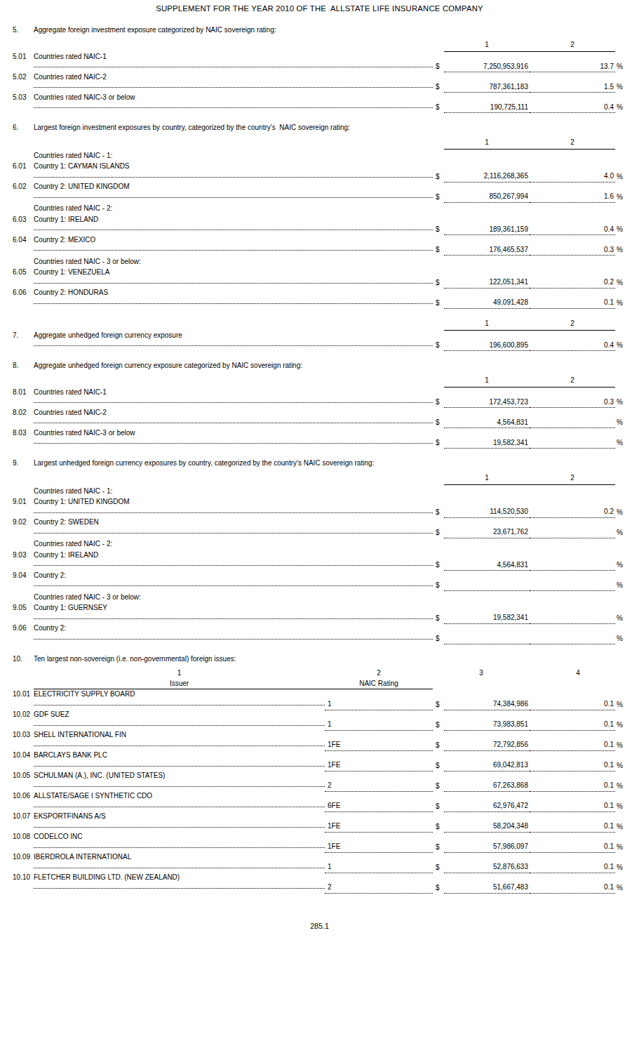SUPPLEMENT FOR THE YEAR 2010 OF THE ALLSTATE LIFE INSURANCE COMPANY
| 5. | Aggregate foreign investment exposure categorized by NAIC sovereign rating: |
| | | | 1 | | 2 |
| 5.01 | Countries rated NAIC-1 | $ | 7,250,953,916 | | 13.7 | % |
| 5.02 | Countries rated NAIC-2 | $ | 787,361,183 | | 1.5 | % |
| 5.03 | Countries rated NAIC-3 or below | $ | 190,725,111 | | 0.4 | % |
| 6. | Largest foreign investment exposures by country, categorized by the country's NAIC sovereign rating: |
| | | | 1 | | 2 |
| | Countries rated NAIC - 1: | | | | | |
| 6.01 | Country 1: CAYMAN ISLANDS | $ | 2,116,268,365 | | 4.0 | % |
| 6.02 | Country 2: UNITED KINGDOM | $ | 850,267,994 | | 1.6 | % |
| | Countries rated NAIC - 2: | | | | | |
| 6.03 | Country 1: IRELAND | $ | 189,361,159 | | 0.4 | % |
| 6.04 | Country 2: MEXICO | $ | 176,465,537 | | 0.3 | % |
| | Countries rated NAIC - 3 or below: | | | | | |
| 6.05 | Country 1: VENEZUELA | $ | 122,051,341 | | 0.2 | % |
| 6.06 | Country 2: HONDURAS | $ | 49,091,428 | | 0.1 | % |
| | | | 1 | | 2 |
| 7. | Aggregate unhedged foreign currency exposure | $ | 196,600,895 | | 0.4 | % |
| 8. | Aggregate unhedged foreign currency exposure categorized by NAIC sovereign rating: |
| | | | 1 | | 2 |
| 8.01 | Countries rated NAIC-1 | $ | 172,453,723 | | 0.3 | % |
| 8.02 | Countries rated NAIC-2 | $ | 4,564,831 | | | % |
| 8.03 | Countries rated NAIC-3 or below | $ | 19,582,341 | | | % |
| 9. | Largest unhedged foreign currency exposures by country, categorized by the country's NAIC sovereign rating: |
| | | | 1 | | 2 |
| | Countries rated NAIC - 1: | | | | | |
| 9.01 | Country 1: UNITED KINGDOM | $ | 114,520,530 | | 0.2 | % |
| 9.02 | Country 2: SWEDEN | $ | 23,671,762 | | | % |
| | Countries rated NAIC - 2: | | | | | |
| 9.03 | Country 1: IRELAND | $ | 4,564,831 | | | % |
| 9.04 | Country 2: | $ | | | | % |
| | Countries rated NAIC - 3 or below: | | | | | |
| 9.05 | Country 1: GUERNSEY | $ | 19,582,341 | | | % |
| 9.06 | Country 2: | $ | | | | % |
| 10. | Ten largest non-sovereign (i.e. non-governmental) foreign issues: |
| | 1 | 2 | 3 | 4 |
| | Issuer | NAIC Rating | | |
| 10.01 | ELECTRICITY SUPPLY BOARD | 1 | | $ | 74,384,986 | 0.1 | % |
| 10.02 | GDF SUEZ | 1 | | $ | 73,983,851 | 0.1 | % |
| 10.03 | SHELL INTERNATIONAL FIN | 1FE | | $ | 72,792,856 | 0.1 | % |
| 10.04 | BARCLAYS BANK PLC | 1FE | | $ | 69,042,813 | 0.1 | % |
| 10.05 | SCHULMAN (A.), INC. (UNITED STATES) | 2 | | $ | 67,263,868 | 0.1 | % |
| 10.06 | ALLSTATE/SAGE I SYNTHETIC CDO | 6FE | | $ | 62,976,472 | 0.1 | % |
| 10.07 | EKSPORTFINANS A/S | 1FE | | $ | 58,204,348 | 0.1 | % |
| 10.08 | CODELCO INC | 1FE | | $ | 57,986,097 | 0.1 | % |
| 10.09 | IBERDROLA INTERNATIONAL | 1 | | $ | 52,876,633 | 0.1 | % |
| 10.10 | FLETCHER BUILDING LTD. (NEW ZEALAND) | 2 | | $ | 51,667,483 | 0.1 | % |
285.1